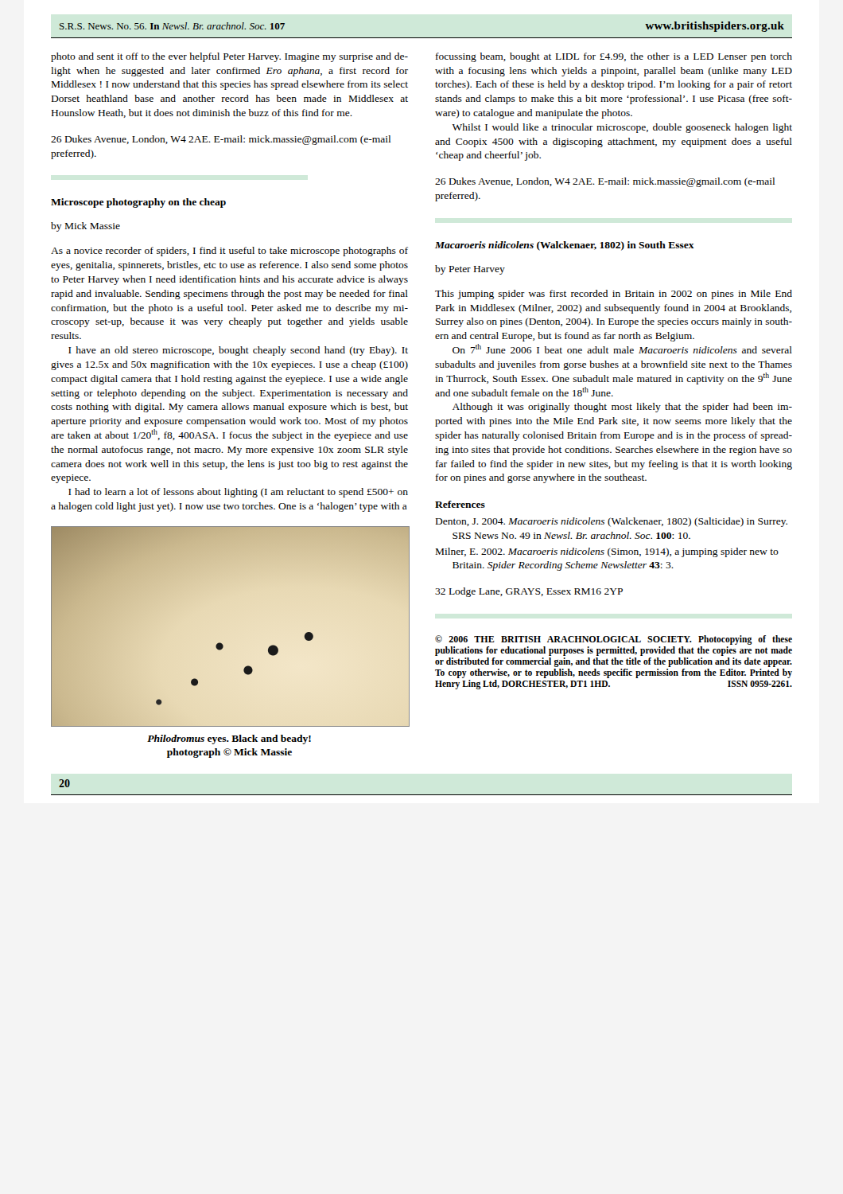S.R.S. News. No. 56. In Newsl. Br. arachnol. Soc. 107
www.britishspiders.org.uk
photo and sent it off to the ever helpful Peter Harvey. Imagine my surprise and delight when he suggested and later confirmed Ero aphana, a first record for Middlesex ! I now understand that this species has spread elsewhere from its select Dorset heathland base and another record has been made in Middlesex at Hounslow Heath, but it does not diminish the buzz of this find for me.
26 Dukes Avenue, London, W4 2AE. E-mail: mick.massie@gmail.com (e-mail preferred).
Microscope photography on the cheap
by Mick Massie
As a novice recorder of spiders, I find it useful to take microscope photographs of eyes, genitalia, spinnerets, bristles, etc to use as reference. I also send some photos to Peter Harvey when I need identification hints and his accurate advice is always rapid and invaluable. Sending specimens through the post may be needed for final confirmation, but the photo is a useful tool. Peter asked me to describe my microscopy set-up, because it was very cheaply put together and yields usable results.
I have an old stereo microscope, bought cheaply second hand (try Ebay). It gives a 12.5x and 50x magnification with the 10x eyepieces. I use a cheap (£100) compact digital camera that I hold resting against the eyepiece. I use a wide angle setting or telephoto depending on the subject. Experimentation is necessary and costs nothing with digital. My camera allows manual exposure which is best, but aperture priority and exposure compensation would work too. Most of my photos are taken at about 1/20th, f8, 400ASA. I focus the subject in the eyepiece and use the normal autofocus range, not macro. My more expensive 10x zoom SLR style camera does not work well in this setup, the lens is just too big to rest against the eyepiece.
I had to learn a lot of lessons about lighting (I am reluctant to spend £500+ on a halogen cold light just yet). I now use two torches. One is a ‘halogen’ type with a
Philodromus eyes. Black and beady!
photograph © Mick Massie
focussing beam, bought at LIDL for £4.99, the other is a LED Lenser pen torch with a focusing lens which yields a pinpoint, parallel beam (unlike many LED torches). Each of these is held by a desktop tripod. I’m looking for a pair of retort stands and clamps to make this a bit more ‘professional’. I use Picasa (free software) to catalogue and manipulate the photos.
Whilst I would like a trinocular microscope, double gooseneck halogen light and Coopix 4500 with a digiscoping attachment, my equipment does a useful ‘cheap and cheerful’ job.
26 Dukes Avenue, London, W4 2AE. E-mail: mick.massie@gmail.com (e-mail preferred).
Macaroeris nidicolens (Walckenaer, 1802) in South Essex
by Peter Harvey
This jumping spider was first recorded in Britain in 2002 on pines in Mile End Park in Middlesex (Milner, 2002) and subsequently found in 2004 at Brooklands, Surrey also on pines (Denton, 2004). In Europe the species occurs mainly in southern and central Europe, but is found as far north as Belgium.
On 7th June 2006 I beat one adult male Macaroeris nidicolens and several subadults and juveniles from gorse bushes at a brownfield site next to the Thames in Thurrock, South Essex. One subadult male matured in captivity on the 9th June and one subadult female on the 18th June.
Although it was originally thought most likely that the spider had been imported with pines into the Mile End Park site, it now seems more likely that the spider has naturally colonised Britain from Europe and is in the process of spreading into sites that provide hot conditions. Searches elsewhere in the region have so far failed to find the spider in new sites, but my feeling is that it is worth looking for on pines and gorse anywhere in the southeast.
References
Denton, J. 2004. Macaroeris nidicolens (Walckenaer, 1802) (Salticidae) in Surrey. SRS News No. 49 in Newsl. Br. arachnol. Soc. 100: 10.
Milner, E. 2002. Macaroeris nidicolens (Simon, 1914), a jumping spider new to Britain. Spider Recording Scheme Newsletter 43: 3.
32 Lodge Lane, GRAYS, Essex RM16 2YP
© 2006 THE BRITISH ARACHNOLOGICAL SOCIETY. Photocopying of these publications for educational purposes is permitted, provided that the copies are not made or distributed for commercial gain, and that the title of the publication and its date appear. To copy otherwise, or to republish, needs specific permission from the Editor. Printed by Henry Ling Ltd, DORCHESTER, DT1 1HD.ISSN 0959-2261.
20